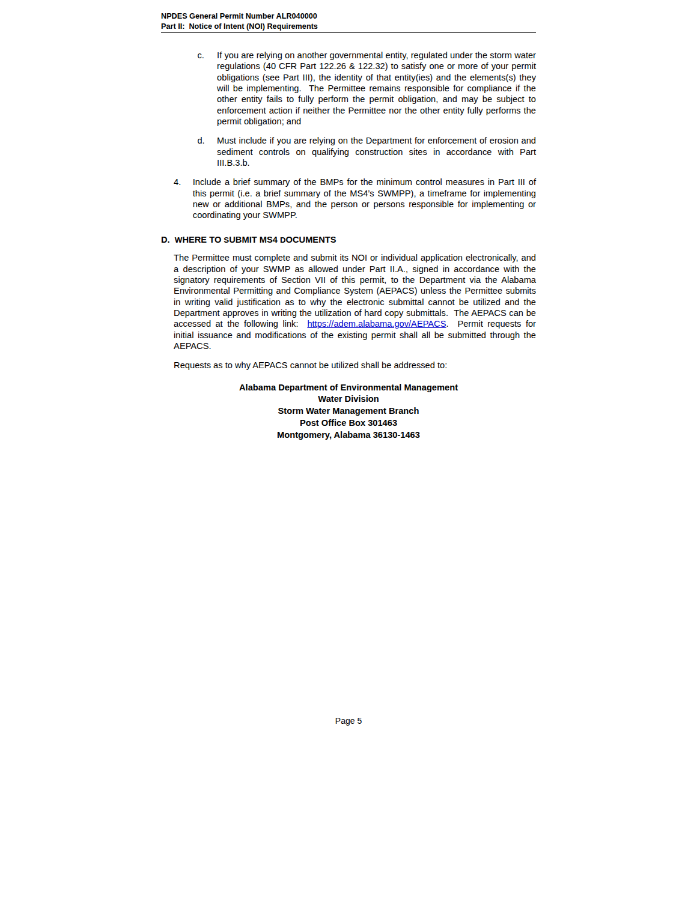NPDES General Permit Number ALR040000
Part II: Notice of Intent (NOI) Requirements
c. If you are relying on another governmental entity, regulated under the storm water regulations (40 CFR Part 122.26 & 122.32) to satisfy one or more of your permit obligations (see Part III), the identity of that entity(ies) and the elements(s) they will be implementing. The Permittee remains responsible for compliance if the other entity fails to fully perform the permit obligation, and may be subject to enforcement action if neither the Permittee nor the other entity fully performs the permit obligation; and
d. Must include if you are relying on the Department for enforcement of erosion and sediment controls on qualifying construction sites in accordance with Part III.B.3.b.
4. Include a brief summary of the BMPs for the minimum control measures in Part III of this permit (i.e. a brief summary of the MS4’s SWMPP), a timeframe for implementing new or additional BMPs, and the person or persons responsible for implementing or coordinating your SWMPP.
D. WHERE TO SUBMIT MS4 DOCUMENTS
The Permittee must complete and submit its NOI or individual application electronically, and a description of your SWMP as allowed under Part II.A., signed in accordance with the signatory requirements of Section VII of this permit, to the Department via the Alabama Environmental Permitting and Compliance System (AEPACS) unless the Permittee submits in writing valid justification as to why the electronic submittal cannot be utilized and the Department approves in writing the utilization of hard copy submittals. The AEPACS can be accessed at the following link: https://adem.alabama.gov/AEPACS. Permit requests for initial issuance and modifications of the existing permit shall all be submitted through the AEPACS.
Requests as to why AEPACS cannot be utilized shall be addressed to:
Alabama Department of Environmental Management
Water Division
Storm Water Management Branch
Post Office Box 301463
Montgomery, Alabama 36130-1463
Page 5